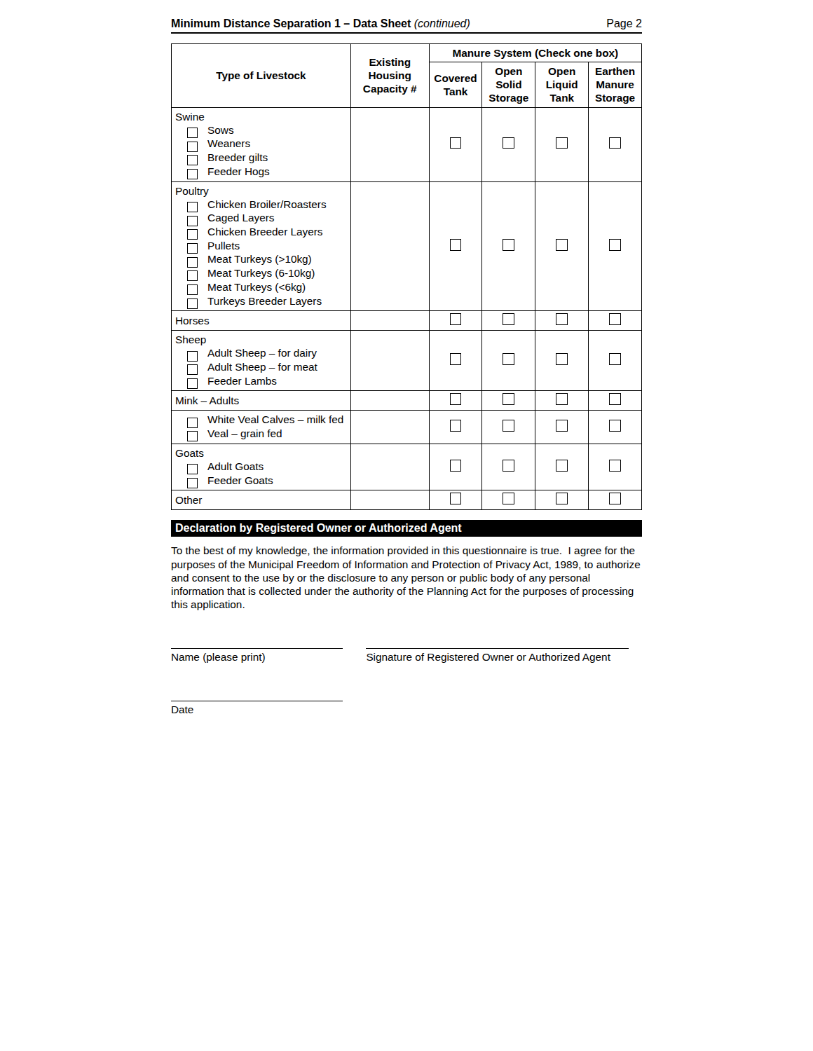Minimum Distance Separation 1 – Data Sheet (continued)
Page 2
| Type of Livestock | Existing Housing Capacity # | Manure System (Check one box) |
| --- | --- | --- |
| Covered Tank | Open Solid Storage | Open Liquid Tank | Earthen Manure Storage |
| Swine Sows Weaners Breeder gilts Feeder Hogs | | | | | |
| Poultry Chicken Broiler/Roasters Caged Layers Chicken Breeder Layers Pullets Meat Turkeys (>10kg) Meat Turkeys (6-10kg) Meat Turkeys (<6kg) Turkeys Breeder Layers | | | | | |
| Horses | | | | | |
| Sheep Adult Sheep – for dairy Adult Sheep – for meat Feeder Lambs | | | | | |
| Mink – Adults | | | | | |
| White Veal Calves – milk fed Veal – grain fed | | | | | |
| Goats Adult Goats Feeder Goats | | | | | |
| Other | | | | | |
Declaration by Registered Owner or Authorized Agent
To the best of my knowledge, the information provided in this questionnaire is true. I agree for the purposes of the Municipal Freedom of Information and Protection of Privacy Act, 1989, to authorize and consent to the use by or the disclosure to any person or public body of any personal information that is collected under the authority of the Planning Act for the purposes of processing this application.
Name (please print)
Signature of Registered Owner or Authorized Agent
Date